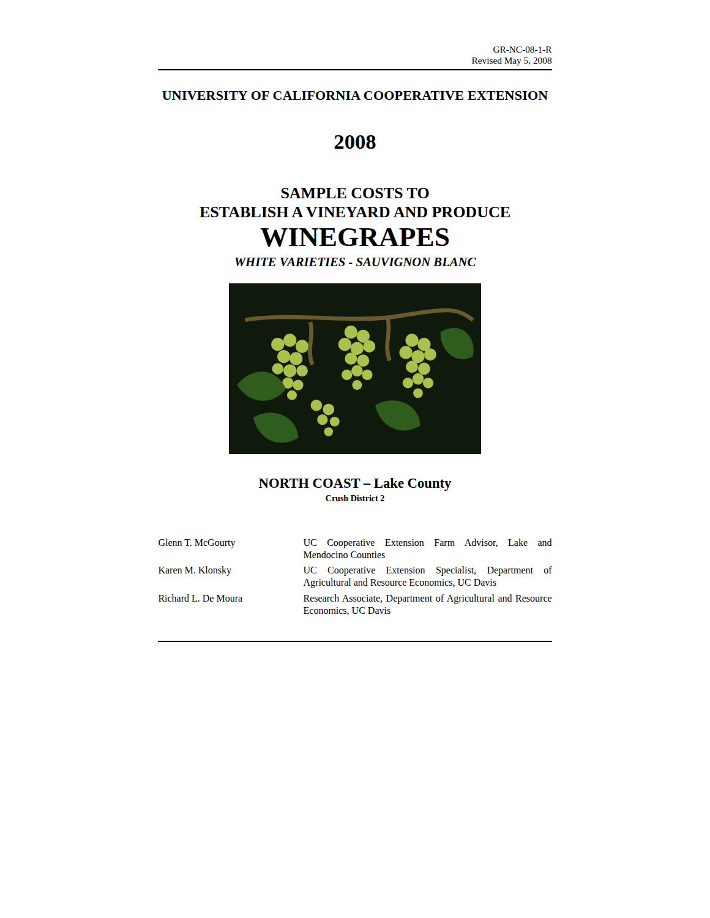GR-NC-08-1-R
Revised May 5, 2008
UNIVERSITY OF CALIFORNIA COOPERATIVE EXTENSION
2008
SAMPLE COSTS TO
ESTABLISH A VINEYARD AND PRODUCE
WINEGRAPES
WHITE VARIETIES - SAUVIGNON BLANC
NORTH COAST – Lake County
Crush District 2
| Glenn T. McGourty | UC Cooperative Extension Farm Advisor, Lake and Mendocino Counties |
| Karen M. Klonsky | UC Cooperative Extension Specialist, Department of Agricultural and Resource Economics, UC Davis |
| Richard L. De Moura | Research Associate, Department of Agricultural and Resource Economics, UC Davis |